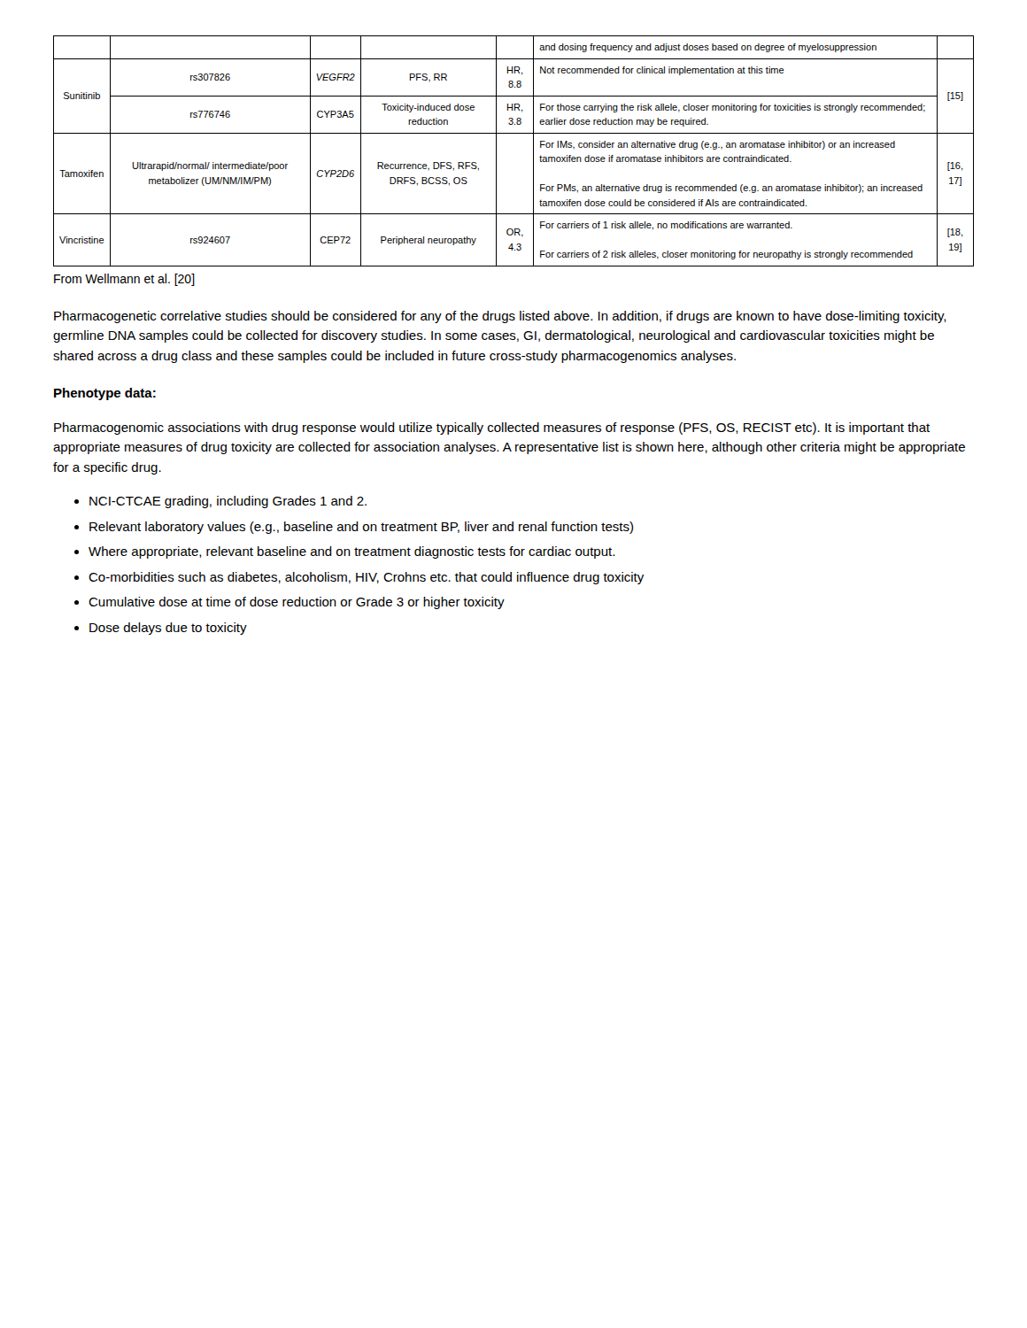| | | | | | and dosing frequency and adjust doses based on degree of myelosuppression | |
| Sunitinib | rs307826 | VEGFR2 | PFS, RR | HR, 8.8 | Not recommended for clinical implementation at this time | [15] |
| rs776746 | CYP3A5 | Toxicity-induced dose reduction | HR, 3.8 | For those carrying the risk allele, closer monitoring for toxicities is strongly recommended; earlier dose reduction may be required. |
| Tamoxifen | Ultrarapid/normal/ intermediate/poor metabolizer (UM/NM/IM/PM) | CYP2D6 | Recurrence, DFS, RFS, DRFS, BCSS, OS | | For IMs, consider an alternative drug (e.g., an aromatase inhibitor) or an increased tamoxifen dose if aromatase inhibitors are contraindicated. For PMs, an alternative drug is recommended (e.g. an aromatase inhibitor); an increased tamoxifen dose could be considered if AIs are contraindicated. | [16, 17] |
| Vincristine | rs924607 | CEP72 | Peripheral neuropathy | OR, 4.3 | For carriers of 1 risk allele, no modifications are warranted. For carriers of 2 risk alleles, closer monitoring for neuropathy is strongly recommended | [18, 19] |
From Wellmann et al. [20]
Pharmacogenetic correlative studies should be considered for any of the drugs listed above. In addition, if drugs are known to have dose-limiting toxicity, germline DNA samples could be collected for discovery studies. In some cases, GI, dermatological, neurological and cardiovascular toxicities might be shared across a drug class and these samples could be included in future cross-study pharmacogenomics analyses.
Phenotype data:
Pharmacogenomic associations with drug response would utilize typically collected measures of response (PFS, OS, RECIST etc). It is important that appropriate measures of drug toxicity are collected for association analyses. A representative list is shown here, although other criteria might be appropriate for a specific drug.
NCI-CTCAE grading, including Grades 1 and 2.
Relevant laboratory values (e.g., baseline and on treatment BP, liver and renal function tests)
Where appropriate, relevant baseline and on treatment diagnostic tests for cardiac output.
Co-morbidities such as diabetes, alcoholism, HIV, Crohns etc. that could influence drug toxicity
Cumulative dose at time of dose reduction or Grade 3 or higher toxicity
Dose delays due to toxicity